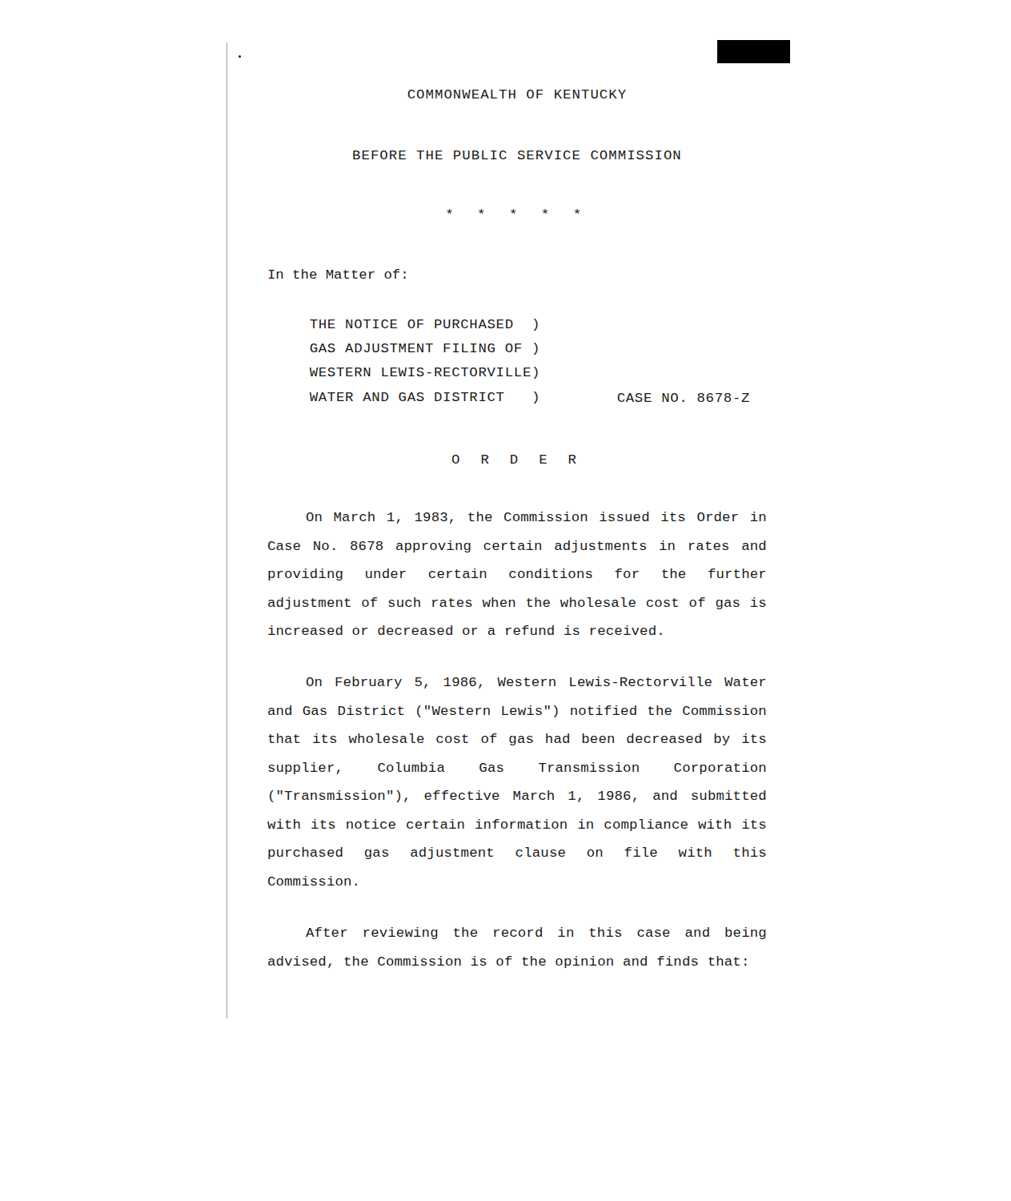COMMONWEALTH OF KENTUCKY
BEFORE THE PUBLIC SERVICE COMMISSION
* * * * *
In the Matter of:
| THE NOTICE OF PURCHASED | ) | |
| GAS ADJUSTMENT FILING OF | ) |
| WESTERN LEWIS-RECTORVILLE | ) |
| WATER AND GAS DISTRICT | ) |
CASE NO. 8678-Z
O R D E R
On March 1, 1983, the Commission issued its Order in Case No. 8678 approving certain adjustments in rates and providing under certain conditions for the further adjustment of such rates when the wholesale cost of gas is increased or decreased or a refund is received.
On February 5, 1986, Western Lewis-Rectorville Water and Gas District ("Western Lewis") notified the Commission that its wholesale cost of gas had been decreased by its supplier, Columbia Gas Transmission Corporation ("Transmission"), effective March 1, 1986, and submitted with its notice certain information in compliance with its purchased gas adjustment clause on file with this Commission.
After reviewing the record in this case and being advised, the Commission is of the opinion and finds that: